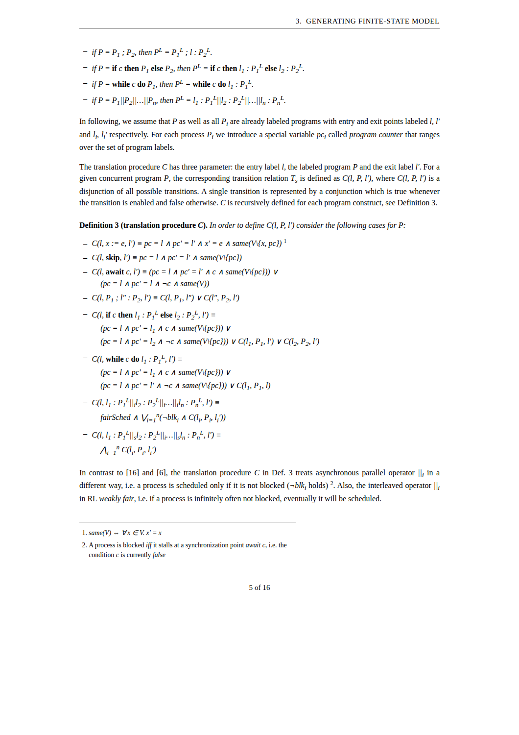3. GENERATING FINITE-STATE MODEL
if P = P1 ; P2, then PL = P1L ; l : P2L.
if P = if c then P1 else P2, then PL = if c then l1 : P1L else l2 : P2L.
if P = while c do P1, then PL = while c do l1 : P1L.
if P = P1||P2||…||Pn, then PL = l1 : P1L||l2 : P2L||…||ln : PnL.
In following, we assume that P as well as all Pi are already labeled programs with entry and exit points labeled l, l′ and li, li′ respectively. For each process Pi we introduce a special variable pci called program counter that ranges over the set of program labels.
The translation procedure C has three parameter: the entry label l, the labeled program P and the exit label l′. For a given concurrent program P, the corresponding transition relation Ts is defined as C(l, P, l′), where C(l, P, l′) is a disjunction of all possible transitions. A single transition is represented by a conjunction which is true whenever the transition is enabled and false otherwise. C is recursively defined for each program construct, see Definition 3.
Definition 3 (translation procedure C). In order to define C(l, P, l′) consider the following cases for P:
C(l, x := e, l′) ≡ pc = l ∧ pc′ = l′ ∧ x′ = e ∧ same(V\{x, pc}) 1
C(l, skip, l′) ≡ pc = l ∧ pc′ = l′ ∧ same(V\{pc})
C(l, await c, l′) ≡ (pc = l ∧ pc′ = l′ ∧ c ∧ same(V\{pc})) ∨ (pc = l ∧ pc′ = l ∧ ¬c ∧ same(V))
C(l, P1 ; l″ : P2, l′) ≡ C(l, P1, l″) ∨ C(l″, P2, l′)
C(l, if c then l1 : P1L else l2 : P2L, l′) ≡ (pc = l ∧ pc′ = l1 ∧ c ∧ same(V\{pc})) ∨ (pc = l ∧ pc′ = l2 ∧ ¬c ∧ same(V\{pc})) ∨ C(l1, P1, l′) ∨ C(l2, P2, l′)
C(l, while c do l1 : P1L, l′) ≡ (pc = l ∧ pc′ = l1 ∧ c ∧ same(V\{pc})) ∨ (pc = l ∧ pc′ = l′ ∧ ¬c ∧ same(V\{pc})) ∨ C(l1, P1, l)
C(l, l1 : P1L||il2 : P2L||i…||iln : PnL, l′) ≡ fairSched ∧ ⋁i=1n(¬blki ∧ C(li, Pi, li′))
C(l, l1 : P1L||sl2 : P2L||i…||sln : PnL, l′) ≡ ⋀i=1n C(li, Pi, li′)
In contrast to [16] and [6], the translation procedure C in Def. 3 treats asynchronous parallel operator ||i in a different way, i.e. a process is scheduled only if it is not blocked (¬blki holds) 2. Also, the interleaved operator ||i in RL weakly fair, i.e. if a process is infinitely often not blocked, eventually it will be scheduled.
same(V) ⇔ ∀ x ∈ V. x′ = x
A process is blocked iff it stalls at a synchronization point await c, i.e. the condition c is currently false
5 of 16